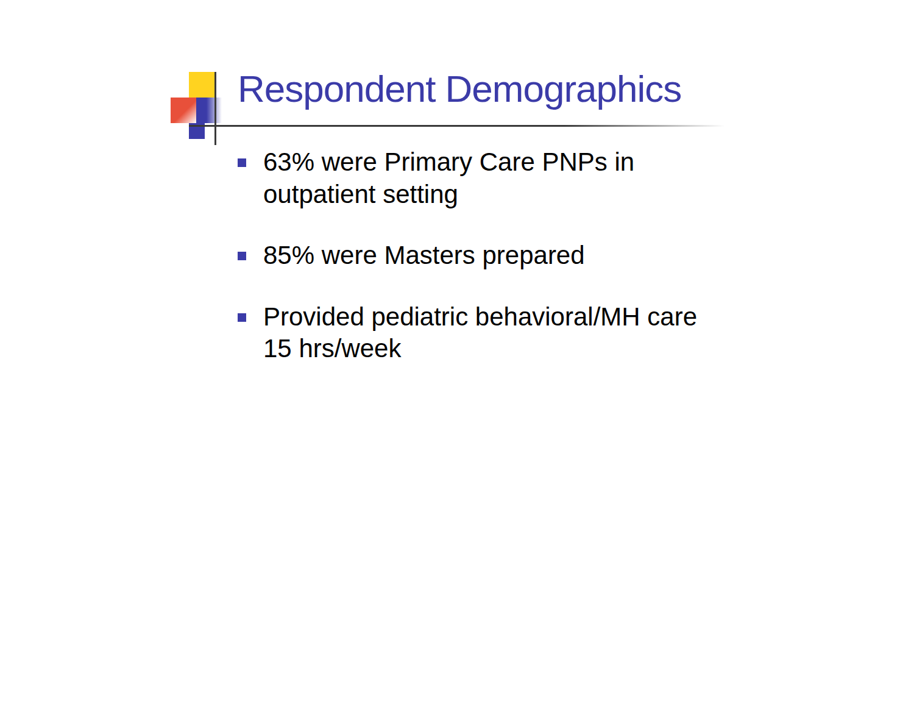Respondent Demographics
63% were Primary Care PNPs in outpatient setting
85% were Masters prepared
Provided pediatric behavioral/MH care 15 hrs/week